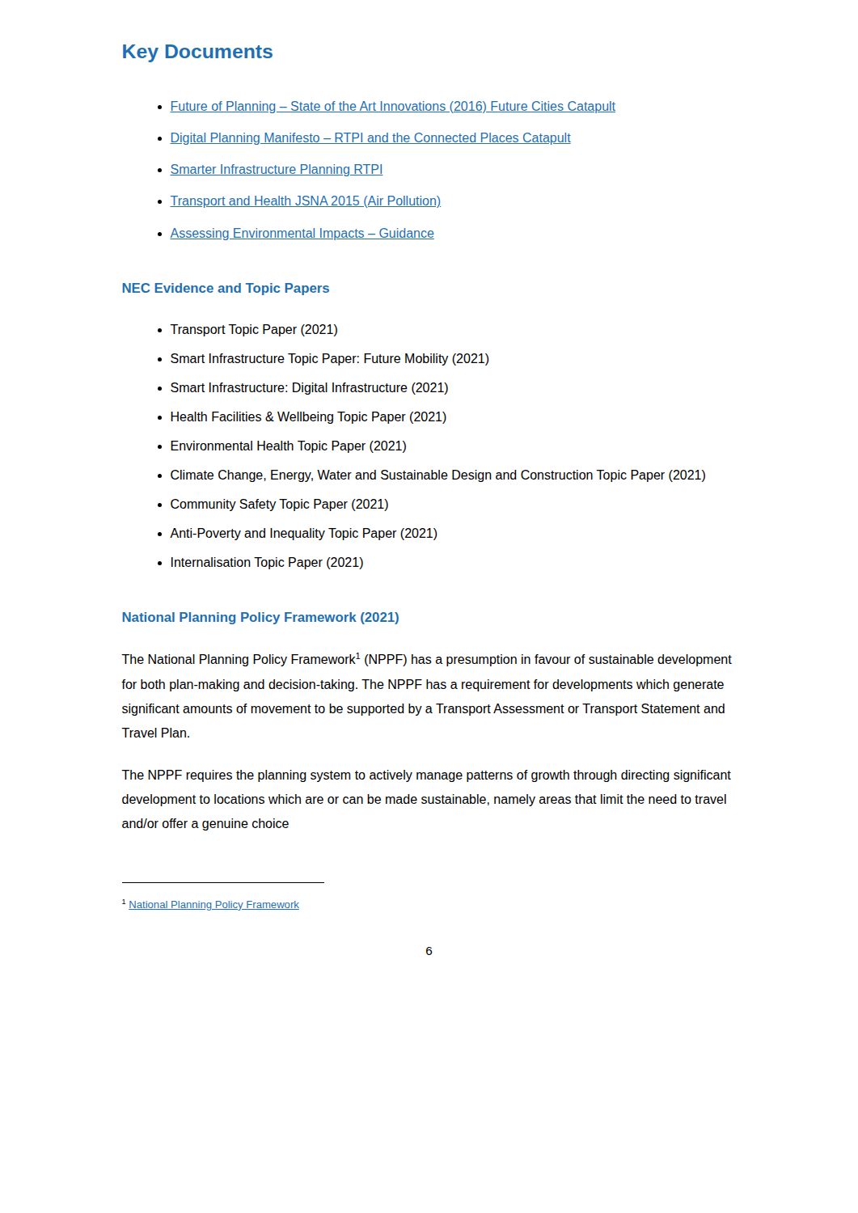Key Documents
Future of Planning – State of the Art Innovations (2016) Future Cities Catapult
Digital Planning Manifesto – RTPI and the Connected Places Catapult
Smarter Infrastructure Planning RTPI
Transport and Health JSNA 2015 (Air Pollution)
Assessing Environmental Impacts – Guidance
NEC Evidence and Topic Papers
Transport Topic Paper (2021)
Smart Infrastructure Topic Paper: Future Mobility (2021)
Smart Infrastructure: Digital Infrastructure (2021)
Health Facilities & Wellbeing Topic Paper (2021)
Environmental Health Topic Paper (2021)
Climate Change, Energy, Water and Sustainable Design and Construction Topic Paper (2021)
Community Safety Topic Paper (2021)
Anti-Poverty and Inequality Topic Paper (2021)
Internalisation Topic Paper (2021)
National Planning Policy Framework (2021)
The National Planning Policy Framework1 (NPPF) has a presumption in favour of sustainable development for both plan-making and decision-taking. The NPPF has a requirement for developments which generate significant amounts of movement to be supported by a Transport Assessment or Transport Statement and Travel Plan.
The NPPF requires the planning system to actively manage patterns of growth through directing significant development to locations which are or can be made sustainable, namely areas that limit the need to travel and/or offer a genuine choice
1 National Planning Policy Framework
6